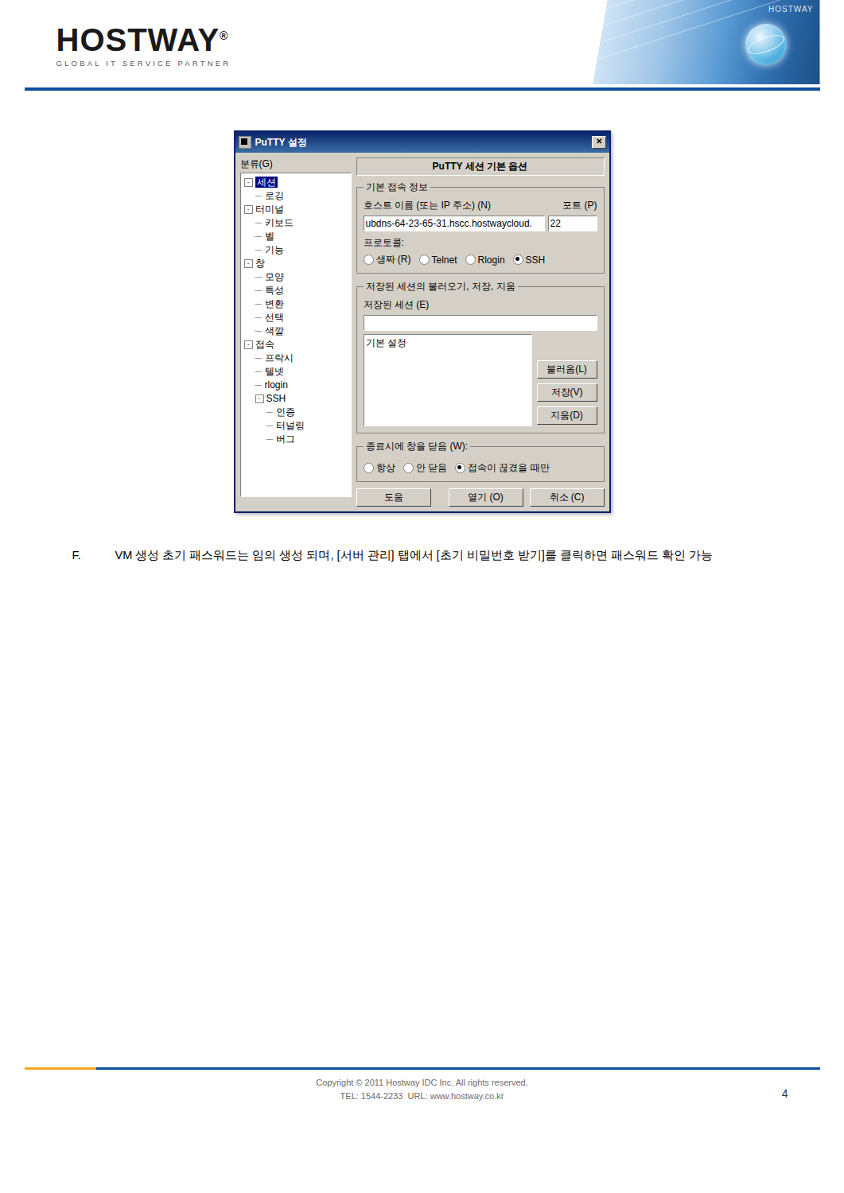HOSTWAY®
GLOBAL IT SERVICE PARTNER
HOSTWAY
PuTTY 설정
✕
분류(G)
-세션
─로깅
-터미널
─키보드
─벨
─기능
-창
─모양
─특성
─변환
─선택
─색깔
-접속
─프락시
─텔넷
─rlogin
-SSH
─인증
─터널링
─버그
PuTTY 세션 기본 옵션
기본 접속 정보
호스트 이름 (또는 IP 주소) (N) 포트 (P)
ubdns-64-23-65-31.hscc.hostwaycloud.
22
프로토콜:
생짜 (R) Telnet Rlogin SSH
저장된 세션의 불러오기, 저장, 지움
저장된 세션 (E)
기본 설정
불러옴(L)
저장(V)
지움(D)
종료시에 창을 닫음 (W):
항상 안 닫음 접속이 끊겼을 때만
도움
열기 (O)
취소 (C)
F.
VM 생성 초기 패스워드는 임의 생성 되며, [서버 관리] 탭에서 [초기 비밀번호 받기]를 클릭하면 패스워드 확인 가능
Copyright © 2011 Hostway IDC Inc. All rights reserved.
TEL: 1544-2233 URL: www.hostway.co.kr
4